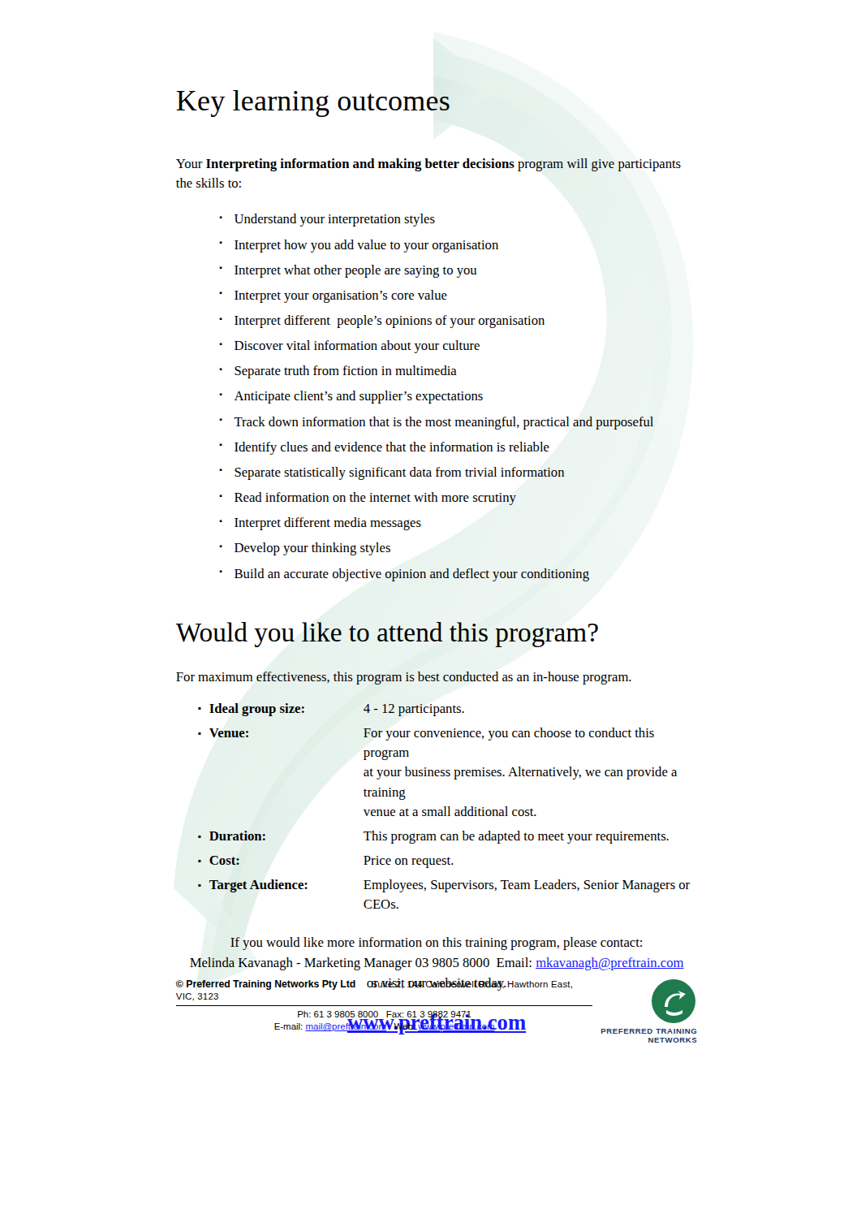Key learning outcomes
Your Interpreting information and making better decisions program will give participants the skills to:
Understand your interpretation styles
Interpret how you add value to your organisation
Interpret what other people are saying to you
Interpret your organisation’s core value
Interpret different people’s opinions of your organisation
Discover vital information about your culture
Separate truth from fiction in multimedia
Anticipate client’s and supplier’s expectations
Track down information that is the most meaningful, practical and purposeful
Identify clues and evidence that the information is reliable
Separate statistically significant data from trivial information
Read information on the internet with more scrutiny
Interpret different media messages
Develop your thinking styles
Build an accurate objective opinion and deflect your conditioning
Would you like to attend this program?
For maximum effectiveness, this program is best conducted as an in-house program.
| ▪ | Ideal group size: | 4 - 12 participants. |
| ▪ | Venue: | For your convenience, you can choose to conduct this program at your business premises. Alternatively, we can provide a training venue at a small additional cost. |
| ▪ | Duration: | This program can be adapted to meet your requirements. |
| ▪ | Cost: | Price on request. |
| ▪ | Target Audience: | Employees, Supervisors, Team Leaders, Senior Managers or CEOs. |
If you would like more information on this training program, please contact:
Melinda Kavanagh - Marketing Manager 03 9805 8000 Email: mkavanagh@preftrain.com
or visit our website today.
www.preftrain.com
© Preferred Training Networks Pty Ltd Suite 2, 144 Camberwell Road, Hawthorn East, VIC, 3123
Ph: 61 3 9805 8000 Fax: 61 3 9882 9471
E-mail: mail@preftrain.com Web: www.preftrain.com
PREFERRED TRAINING
NETWORKS